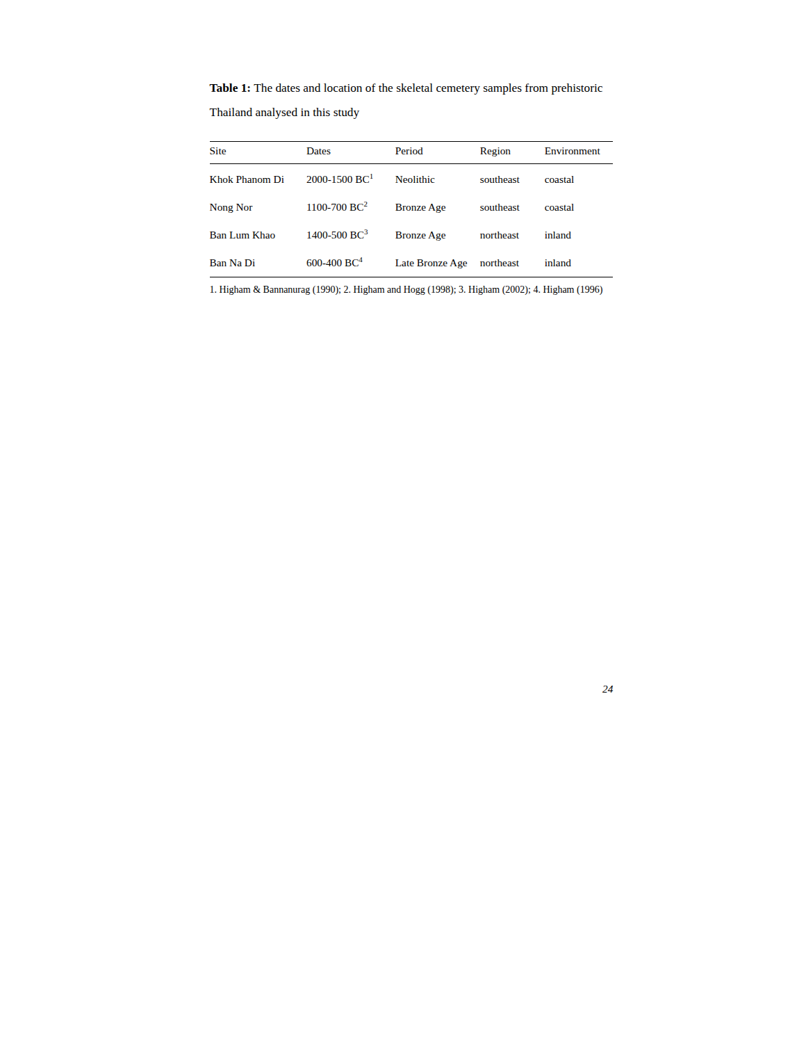Table 1: The dates and location of the skeletal cemetery samples from prehistoric Thailand analysed in this study
| Site | Dates | Period | Region | Environment |
| --- | --- | --- | --- | --- |
| Khok Phanom Di | 2000-1500 BC 1 | Neolithic | southeast | coastal |
| Nong Nor | 1100-700 BC 2 | Bronze Age | southeast | coastal |
| Ban Lum Khao | 1400-500 BC 3 | Bronze Age | northeast | inland |
| Ban Na Di | 600-400 BC 4 | Late Bronze Age | northeast | inland |
1. Higham & Bannanurag (1990); 2. Higham and Hogg (1998); 3. Higham (2002); 4. Higham (1996)
24